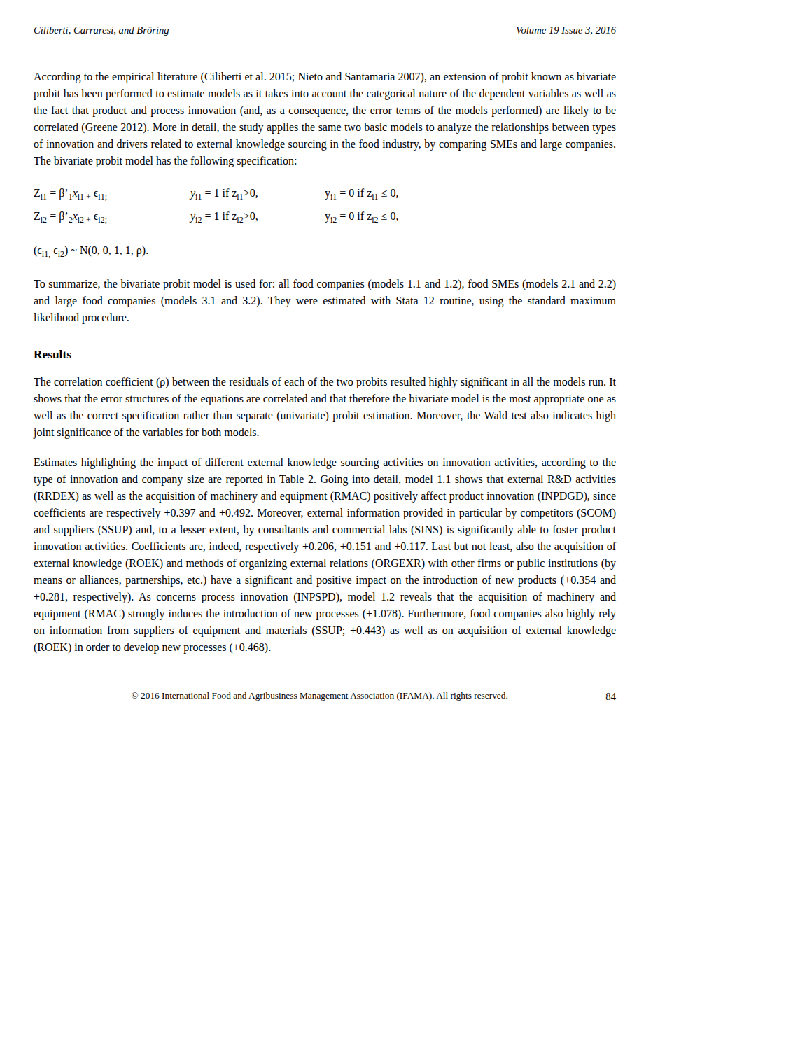Ciliberti, Carraresi, and Bröring
Volume 19 Issue 3, 2016
According to the empirical literature (Ciliberti et al. 2015; Nieto and Santamaria 2007), an extension of probit known as bivariate probit has been performed to estimate models as it takes into account the categorical nature of the dependent variables as well as the fact that product and process innovation (and, as a consequence, the error terms of the models performed) are likely to be correlated (Greene 2012). More in detail, the study applies the same two basic models to analyze the relationships between types of innovation and drivers related to external knowledge sourcing in the food industry, by comparing SMEs and large companies. The bivariate probit model has the following specification:
Zi1 = β’1xi1 + ϵi1;
yi1 = 1 if zi1>0,
yi1 = 0 if zi1 ≤ 0,
Zi2 = β’2xi2 + ϵi2;
yi2 = 1 if zi2>0,
yi2 = 0 if zi2 ≤ 0,
(ϵi1, ϵi2) ~ N(0, 0, 1, 1, ρ).
To summarize, the bivariate probit model is used for: all food companies (models 1.1 and 1.2), food SMEs (models 2.1 and 2.2) and large food companies (models 3.1 and 3.2). They were estimated with Stata 12 routine, using the standard maximum likelihood procedure.
Results
The correlation coefficient (ρ) between the residuals of each of the two probits resulted highly significant in all the models run. It shows that the error structures of the equations are correlated and that therefore the bivariate model is the most appropriate one as well as the correct specification rather than separate (univariate) probit estimation. Moreover, the Wald test also indicates high joint significance of the variables for both models.
Estimates highlighting the impact of different external knowledge sourcing activities on innovation activities, according to the type of innovation and company size are reported in Table 2. Going into detail, model 1.1 shows that external R&D activities (RRDEX) as well as the acquisition of machinery and equipment (RMAC) positively affect product innovation (INPDGD), since coefficients are respectively +0.397 and +0.492. Moreover, external information provided in particular by competitors (SCOM) and suppliers (SSUP) and, to a lesser extent, by consultants and commercial labs (SINS) is significantly able to foster product innovation activities. Coefficients are, indeed, respectively +0.206, +0.151 and +0.117. Last but not least, also the acquisition of external knowledge (ROEK) and methods of organizing external relations (ORGEXR) with other firms or public institutions (by means or alliances, partnerships, etc.) have a significant and positive impact on the introduction of new products (+0.354 and +0.281, respectively). As concerns process innovation (INPSPD), model 1.2 reveals that the acquisition of machinery and equipment (RMAC) strongly induces the introduction of new processes (+1.078). Furthermore, food companies also highly rely on information from suppliers of equipment and materials (SSUP; +0.443) as well as on acquisition of external knowledge (ROEK) in order to develop new processes (+0.468).
84 © 2016 International Food and Agribusiness Management Association (IFAMA). All rights reserved.